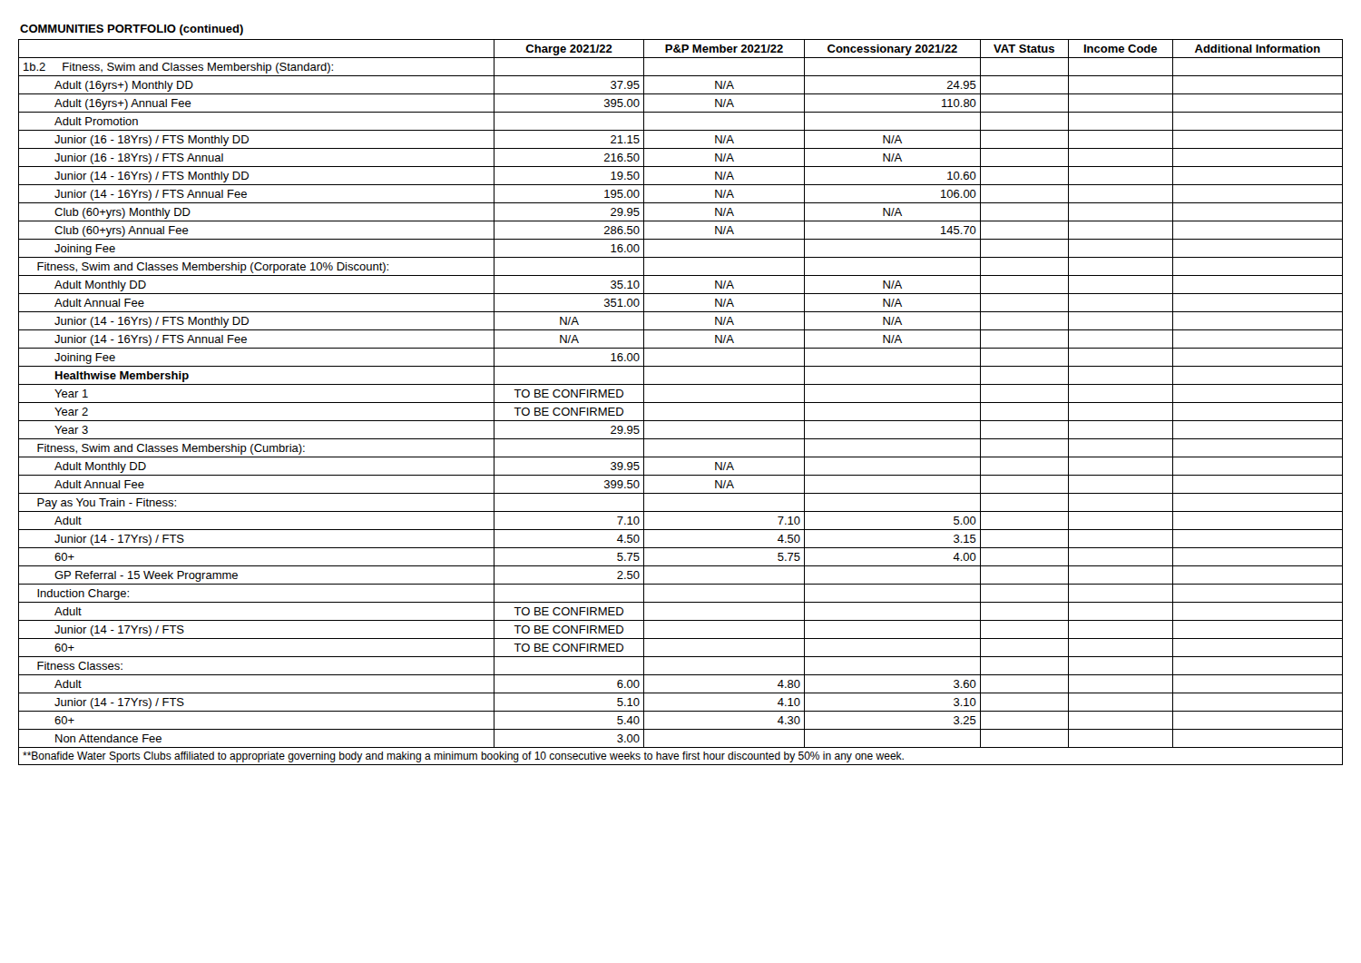COMMUNITIES PORTFOLIO (continued)
| | Charge 2021/22 | P&P Member 2021/22 | Concessionary 2021/22 | VAT Status | Income Code | Additional Information |
| --- | --- | --- | --- | --- | --- | --- |
| 1b.2 Fitness, Swim and Classes Membership (Standard): | | | | | | |
| Adult (16yrs+) Monthly DD | 37.95 | N/A | 24.95 | | | |
| Adult (16yrs+) Annual Fee | 395.00 | N/A | 110.80 | | | |
| Adult Promotion | | | | | | |
| Junior (16 - 18Yrs) / FTS Monthly DD | 21.15 | N/A | N/A | | | |
| Junior (16 - 18Yrs) / FTS Annual | 216.50 | N/A | N/A | | | |
| Junior (14 - 16Yrs) / FTS Monthly DD | 19.50 | N/A | 10.60 | | | |
| Junior (14 - 16Yrs) / FTS Annual Fee | 195.00 | N/A | 106.00 | | | |
| Club (60+yrs) Monthly DD | 29.95 | N/A | N/A | | | |
| Club (60+yrs) Annual Fee | 286.50 | N/A | 145.70 | | | |
| Joining Fee | 16.00 | | | | | |
| Fitness, Swim and Classes Membership (Corporate 10% Discount): | | | | | | |
| Adult Monthly DD | 35.10 | N/A | N/A | | | |
| Adult Annual Fee | 351.00 | N/A | N/A | | | |
| Junior (14 - 16Yrs) / FTS Monthly DD | N/A | N/A | N/A | | | |
| Junior (14 - 16Yrs) / FTS Annual Fee | N/A | N/A | N/A | | | |
| Joining Fee | 16.00 | | | | | |
| Healthwise Membership | | | | | | |
| Year 1 | TO BE CONFIRMED | | | | | |
| Year 2 | TO BE CONFIRMED | | | | | |
| Year 3 | 29.95 | | | | | |
| Fitness, Swim and Classes Membership (Cumbria): | | | | | | |
| Adult Monthly DD | 39.95 | N/A | | | | |
| Adult Annual Fee | 399.50 | N/A | | | | |
| Pay as You Train - Fitness: | | | | | | |
| Adult | 7.10 | 7.10 | 5.00 | | | |
| Junior (14 - 17Yrs) / FTS | 4.50 | 4.50 | 3.15 | | | |
| 60+ | 5.75 | 5.75 | 4.00 | | | |
| GP Referral - 15 Week Programme | 2.50 | | | | | |
| Induction Charge: | | | | | | |
| Adult | TO BE CONFIRMED | | | | | |
| Junior (14 - 17Yrs) / FTS | TO BE CONFIRMED | | | | | |
| 60+ | TO BE CONFIRMED | | | | | |
| Fitness Classes: | | | | | | |
| Adult | 6.00 | 4.80 | 3.60 | | | |
| Junior (14 - 17Yrs) / FTS | 5.10 | 4.10 | 3.10 | | | |
| 60+ | 5.40 | 4.30 | 3.25 | | | |
| Non Attendance Fee | 3.00 | | | | | |
| **Bonafide Water Sports Clubs affiliated to appropriate governing body and making a minimum booking of 10 consecutive weeks to have first hour discounted by 50% in any one week. |